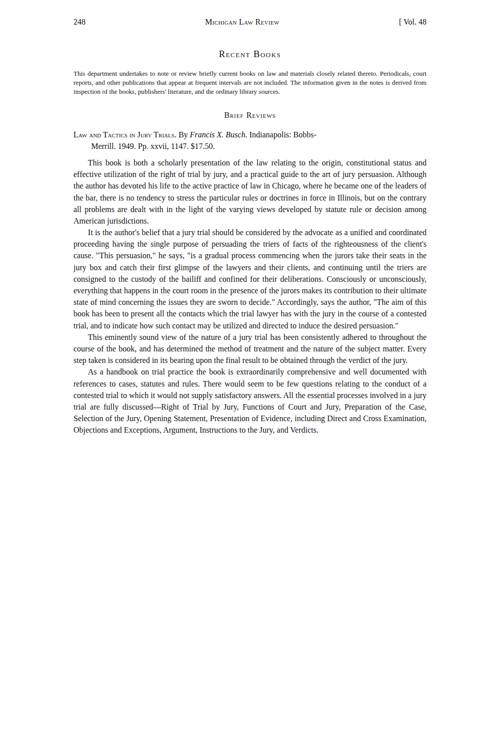248 Michigan Law Review [ Vol. 48
Recent Books
This department undertakes to note or review briefly current books on law and materials closely related thereto. Periodicals, court reports, and other publications that appear at frequent intervals are not included. The information given in the notes is derived from inspection of the books, publishers' literature, and the ordinary library sources.
Brief Reviews
Law and Tactics in Jury Trials. By Francis X. Busch. Indianapolis: Bobbs-Merrill. 1949. Pp. xxvii, 1147. $17.50.
This book is both a scholarly presentation of the law relating to the origin, constitutional status and effective utilization of the right of trial by jury, and a practical guide to the art of jury persuasion. Although the author has devoted his life to the active practice of law in Chicago, where he became one of the leaders of the bar, there is no tendency to stress the particular rules or doctrines in force in Illinois, but on the contrary all problems are dealt with in the light of the varying views developed by statute rule or decision among American jurisdictions.
It is the author's belief that a jury trial should be considered by the advocate as a unified and coordinated proceeding having the single purpose of persuading the triers of facts of the righteousness of the client's cause. "This persuasion," he says, "is a gradual process commencing when the jurors take their seats in the jury box and catch their first glimpse of the lawyers and their clients, and continuing until the triers are consigned to the custody of the bailiff and confined for their deliberations. Consciously or unconsciously, everything that happens in the court room in the presence of the jurors makes its contribution to their ultimate state of mind concerning the issues they are sworn to decide." Accordingly, says the author, "The aim of this book has been to present all the contacts which the trial lawyer has with the jury in the course of a contested trial, and to indicate how such contact may be utilized and directed to induce the desired persuasion."
This eminently sound view of the nature of a jury trial has been consistently adhered to throughout the course of the book, and has determined the method of treatment and the nature of the subject matter. Every step taken is considered in its bearing upon the final result to be obtained through the verdict of the jury.
As a handbook on trial practice the book is extraordinarily comprehensive and well documented with references to cases, statutes and rules. There would seem to be few questions relating to the conduct of a contested trial to which it would not supply satisfactory answers. All the essential processes involved in a jury trial are fully discussed—Right of Trial by Jury, Functions of Court and Jury, Preparation of the Case, Selection of the Jury, Opening Statement, Presentation of Evidence, including Direct and Cross Examination, Objections and Exceptions, Argument, Instructions to the Jury, and Verdicts.